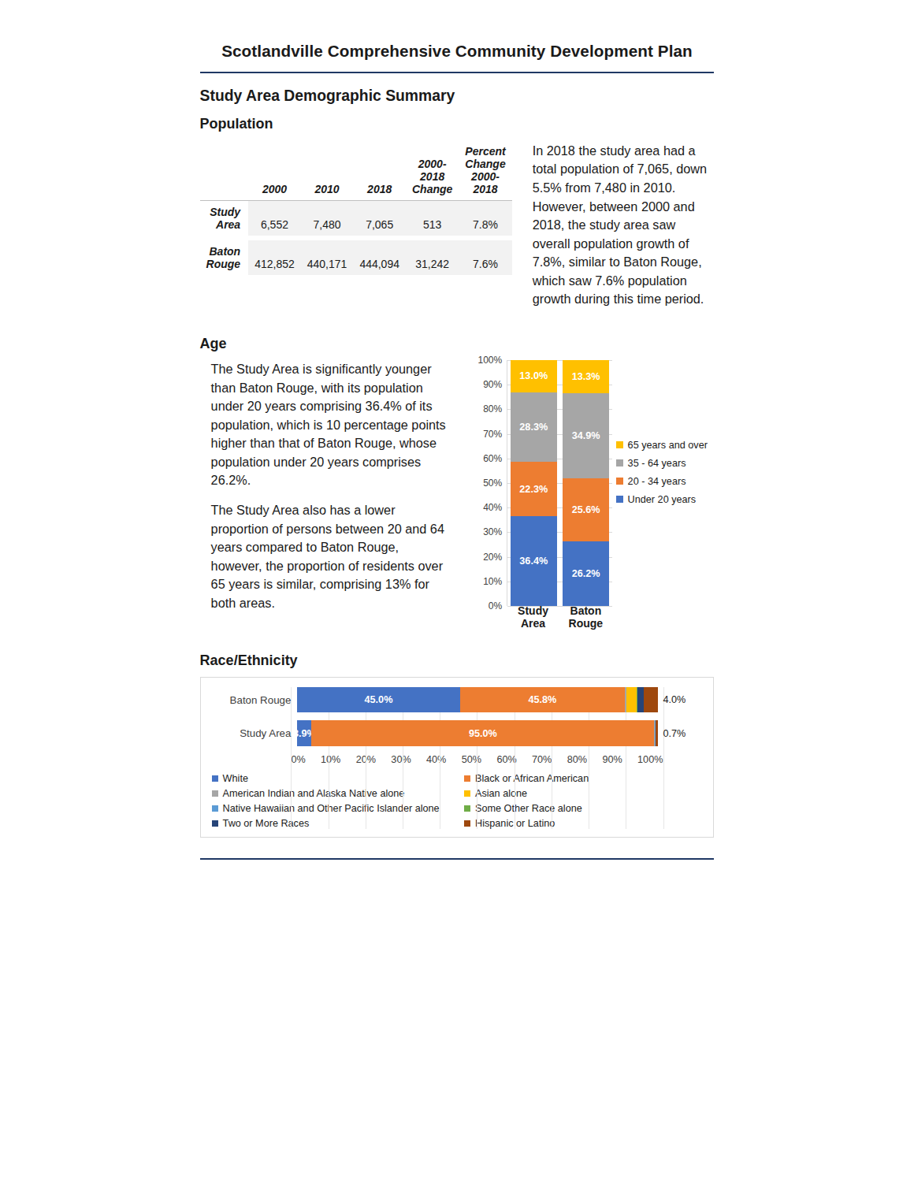Scotlandville Comprehensive Community Development Plan
Study Area Demographic Summary
Population
| | 2000 | 2010 | 2018 | 2000- 2018 Change | Percent Change 2000- 2018 |
| --- | --- | --- | --- | --- | --- |
| Study Area | 6,552 | 7,480 | 7,065 | 513 | 7.8% |
| Baton Rouge | 412,852 | 440,171 | 444,094 | 31,242 | 7.6% |
In 2018 the study area had a total population of 7,065, down 5.5% from 7,480 in 2010. However, between 2000 and 2018, the study area saw overall population growth of 7.8%, similar to Baton Rouge, which saw 7.6% population growth during this time period.
Age
The Study Area is significantly younger than Baton Rouge, with its population under 20 years comprising 36.4% of its population, which is 10 percentage points higher than that of Baton Rouge, whose population under 20 years comprises 26.2%.
The Study Area also has a lower proportion of persons between 20 and 64 years compared to Baton Rouge, however, the proportion of residents over 65 years is similar, comprising 13% for both areas.
100%
90%
80%
70%
60%
50%
40%
30%
20%
10%
0%
13.0%
28.3%
22.3%
36.4%
13.3%
34.9%
25.6%
26.2%
Study Area Baton Rouge
65 years and over
35 - 64 years
20 - 34 years
Under 20 years
Race/Ethnicity
Baton Rouge
45.0%
45.8%
4.0%
Study Area
3.9%
95.0%
0.7%
0% 10% 20% 30% 40% 50% 60% 70% 80% 90% 100%
White
Black or African American
American Indian and Alaska Native alone
Asian alone
Native Hawaiian and Other Pacific Islander alone
Some Other Race alone
Two or More Races
Hispanic or Latino